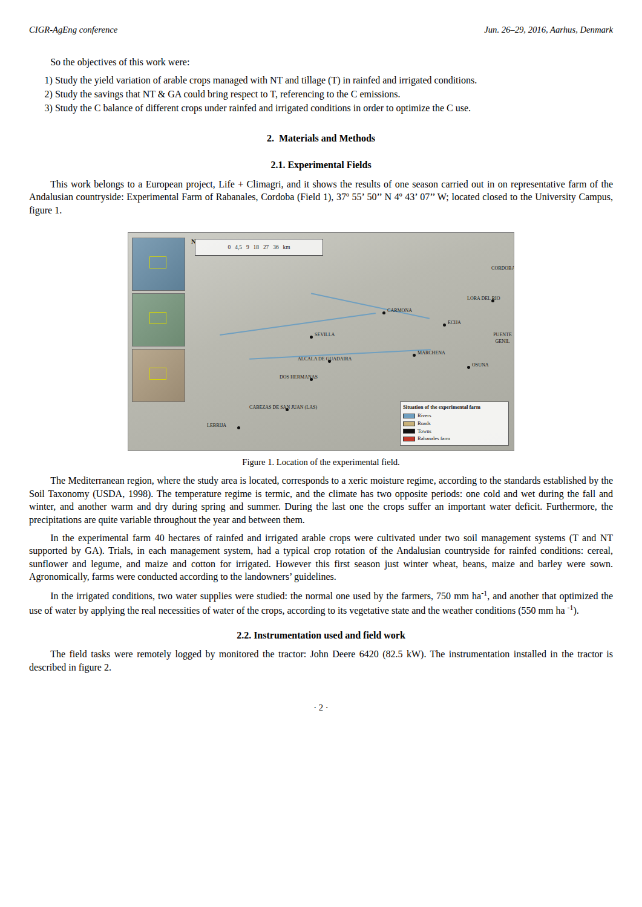CIGR-AgEng conference
Jun. 26–29, 2016, Aarhus, Denmark
So the objectives of this work were:
1) Study the yield variation of arable crops managed with NT and tillage (T) in rainfed and irrigated conditions.
2) Study the savings that NT & GA could bring respect to T, referencing to the C emissions.
3) Study the C balance of different crops under rainfed and irrigated conditions in order to optimize the C use.
2. Materials and Methods
2.1. Experimental Fields
This work belongs to a European project, Life + Climagri, and it shows the results of one season carried out in on representative farm of the Andalusian countryside: Experimental Farm of Rabanales, Cordoba (Field 1), 37º 55’ 50’’ N 4º 43’ 07’’ W; located closed to the University Campus, figure 1.
N
0 4,5 9 18 27 36 km
SEVILLA
CARMONA
ECIJA
LORA DEL RIO
CORDOBA
MONTILLA
PUENTE GENIL
MARCHENA
OSUNA
ALCALA DE GUADAIRA
DOS HERMANAS
CABEZAS DE SAN JUAN (LAS)
LEBRIJA
Situation of the experimental farm
Rivers
Roads
Towns
Rabanales farm
Figure 1. Location of the experimental field.
The Mediterranean region, where the study area is located, corresponds to a xeric moisture regime, according to the standards established by the Soil Taxonomy (USDA, 1998). The temperature regime is termic, and the climate has two opposite periods: one cold and wet during the fall and winter, and another warm and dry during spring and summer. During the last one the crops suffer an important water deficit. Furthermore, the precipitations are quite variable throughout the year and between them.
In the experimental farm 40 hectares of rainfed and irrigated arable crops were cultivated under two soil management systems (T and NT supported by GA). Trials, in each management system, had a typical crop rotation of the Andalusian countryside for rainfed conditions: cereal, sunflower and legume, and maize and cotton for irrigated. However this first season just winter wheat, beans, maize and barley were sown. Agronomically, farms were conducted according to the landowners’ guidelines.
In the irrigated conditions, two water supplies were studied: the normal one used by the farmers, 750 mm ha-1, and another that optimized the use of water by applying the real necessities of water of the crops, according to its vegetative state and the weather conditions (550 mm ha -1).
2.2. Instrumentation used and field work
The field tasks were remotely logged by monitored the tractor: John Deere 6420 (82.5 kW). The instrumentation installed in the tractor is described in figure 2.
· 2 ·